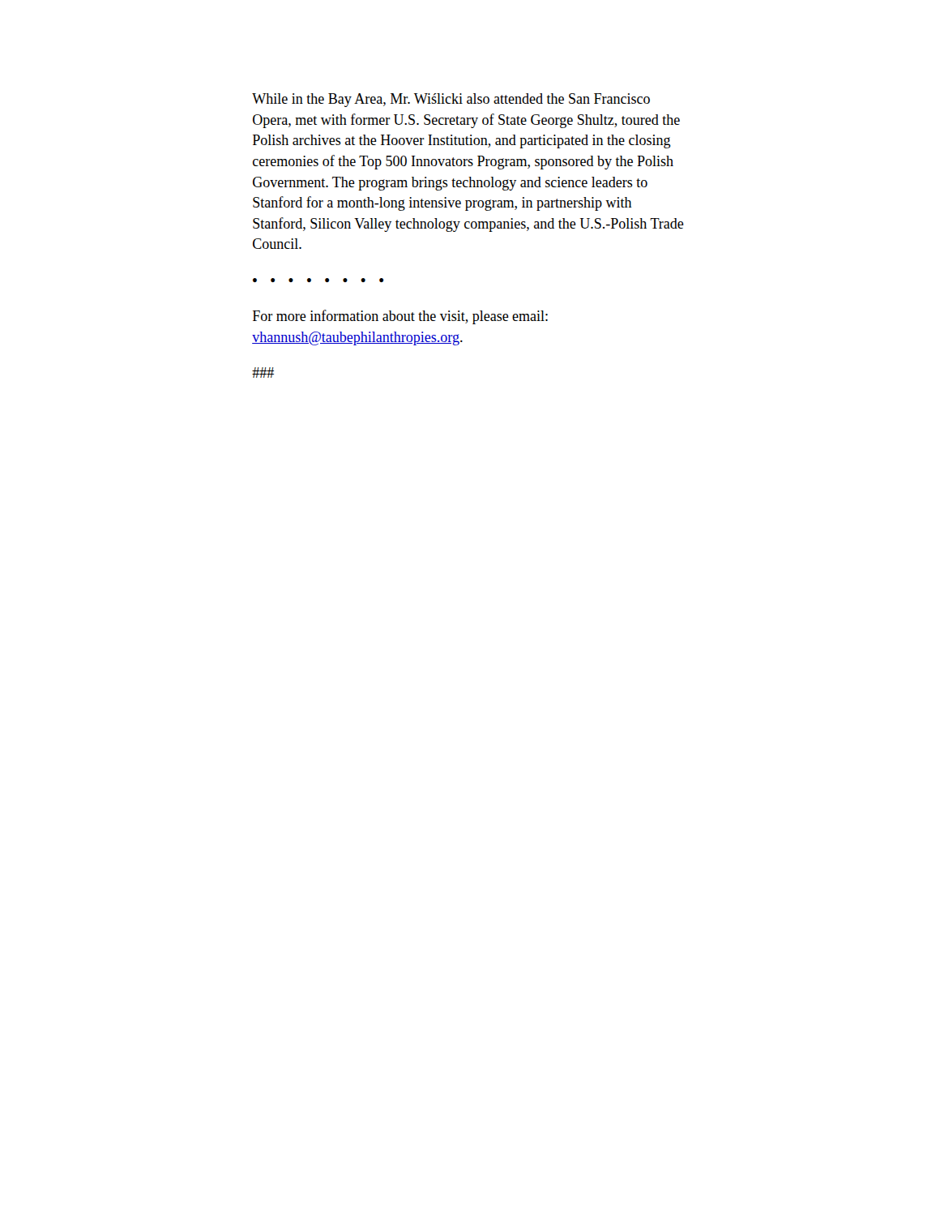While in the Bay Area, Mr. Wiślicki also attended the San Francisco Opera, met with former U.S. Secretary of State George Shultz, toured the Polish archives at the Hoover Institution, and participated in the closing ceremonies of the Top 500 Innovators Program, sponsored by the Polish Government. The program brings technology and science leaders to Stanford for a month-long intensive program, in partnership with Stanford, Silicon Valley technology companies, and the U.S.-Polish Trade Council.
• • • • • • • •
For more information about the visit, please email: vhannush@taubephilanthropies.org.
###